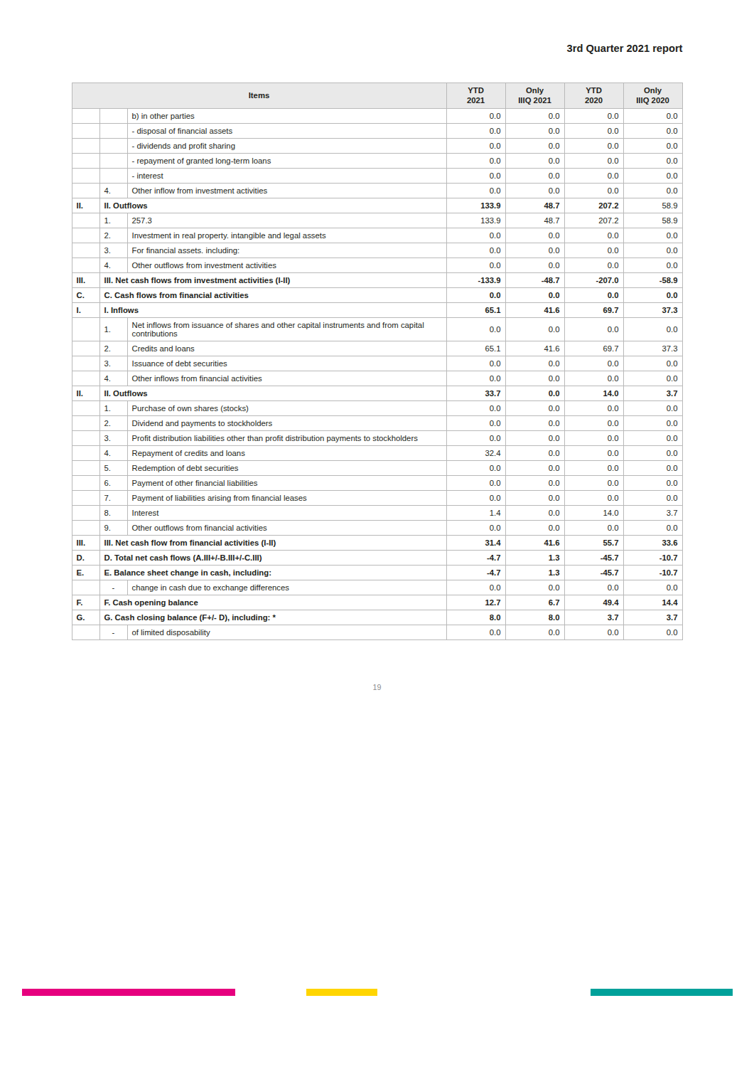3rd Quarter 2021 report
| Items | YTD 2021 | Only IIIQ 2021 | YTD 2020 | Only IIIQ 2020 |
| --- | --- | --- | --- | --- |
| | | b) in other parties | 0.0 | 0.0 | 0.0 | 0.0 |
| | | - disposal of financial assets | 0.0 | 0.0 | 0.0 | 0.0 |
| | | - dividends and profit sharing | 0.0 | 0.0 | 0.0 | 0.0 |
| | | - repayment of granted long-term loans | 0.0 | 0.0 | 0.0 | 0.0 |
| | | - interest | 0.0 | 0.0 | 0.0 | 0.0 |
| | 4. | Other inflow from investment activities | 0.0 | 0.0 | 0.0 | 0.0 |
| II. | II. Outflows | 133.9 | 48.7 | 207.2 | 58.9 |
| | 1. | 257.3 | 133.9 | 48.7 | 207.2 | 58.9 |
| | 2. | Investment in real property. intangible and legal assets | 0.0 | 0.0 | 0.0 | 0.0 |
| | 3. | For financial assets. including: | 0.0 | 0.0 | 0.0 | 0.0 |
| | 4. | Other outflows from investment activities | 0.0 | 0.0 | 0.0 | 0.0 |
| III. | III. Net cash flows from investment activities (I-II) | -133.9 | -48.7 | -207.0 | -58.9 |
| C. | C. Cash flows from financial activities | 0.0 | 0.0 | 0.0 | 0.0 |
| I. | I. Inflows | 65.1 | 41.6 | 69.7 | 37.3 |
| | 1. | Net inflows from issuance of shares and other capital instruments and from capital contributions | 0.0 | 0.0 | 0.0 | 0.0 |
| | 2. | Credits and loans | 65.1 | 41.6 | 69.7 | 37.3 |
| | 3. | Issuance of debt securities | 0.0 | 0.0 | 0.0 | 0.0 |
| | 4. | Other inflows from financial activities | 0.0 | 0.0 | 0.0 | 0.0 |
| II. | II. Outflows | 33.7 | 0.0 | 14.0 | 3.7 |
| | 1. | Purchase of own shares (stocks) | 0.0 | 0.0 | 0.0 | 0.0 |
| | 2. | Dividend and payments to stockholders | 0.0 | 0.0 | 0.0 | 0.0 |
| | 3. | Profit distribution liabilities other than profit distribution payments to stockholders | 0.0 | 0.0 | 0.0 | 0.0 |
| | 4. | Repayment of credits and loans | 32.4 | 0.0 | 0.0 | 0.0 |
| | 5. | Redemption of debt securities | 0.0 | 0.0 | 0.0 | 0.0 |
| | 6. | Payment of other financial liabilities | 0.0 | 0.0 | 0.0 | 0.0 |
| | 7. | Payment of liabilities arising from financial leases | 0.0 | 0.0 | 0.0 | 0.0 |
| | 8. | Interest | 1.4 | 0.0 | 14.0 | 3.7 |
| | 9. | Other outflows from financial activities | 0.0 | 0.0 | 0.0 | 0.0 |
| III. | III. Net cash flow from financial activities (I-II) | 31.4 | 41.6 | 55.7 | 33.6 |
| D. | D. Total net cash flows (A.III+/-B.III+/-C.III) | -4.7 | 1.3 | -45.7 | -10.7 |
| E. | E. Balance sheet change in cash, including: | -4.7 | 1.3 | -45.7 | -10.7 |
| | - | change in cash due to exchange differences | 0.0 | 0.0 | 0.0 | 0.0 |
| F. | F. Cash opening balance | 12.7 | 6.7 | 49.4 | 14.4 |
| G. | G. Cash closing balance (F+/- D), including: * | 8.0 | 8.0 | 3.7 | 3.7 |
| | - | of limited disposability | 0.0 | 0.0 | 0.0 | 0.0 |
19